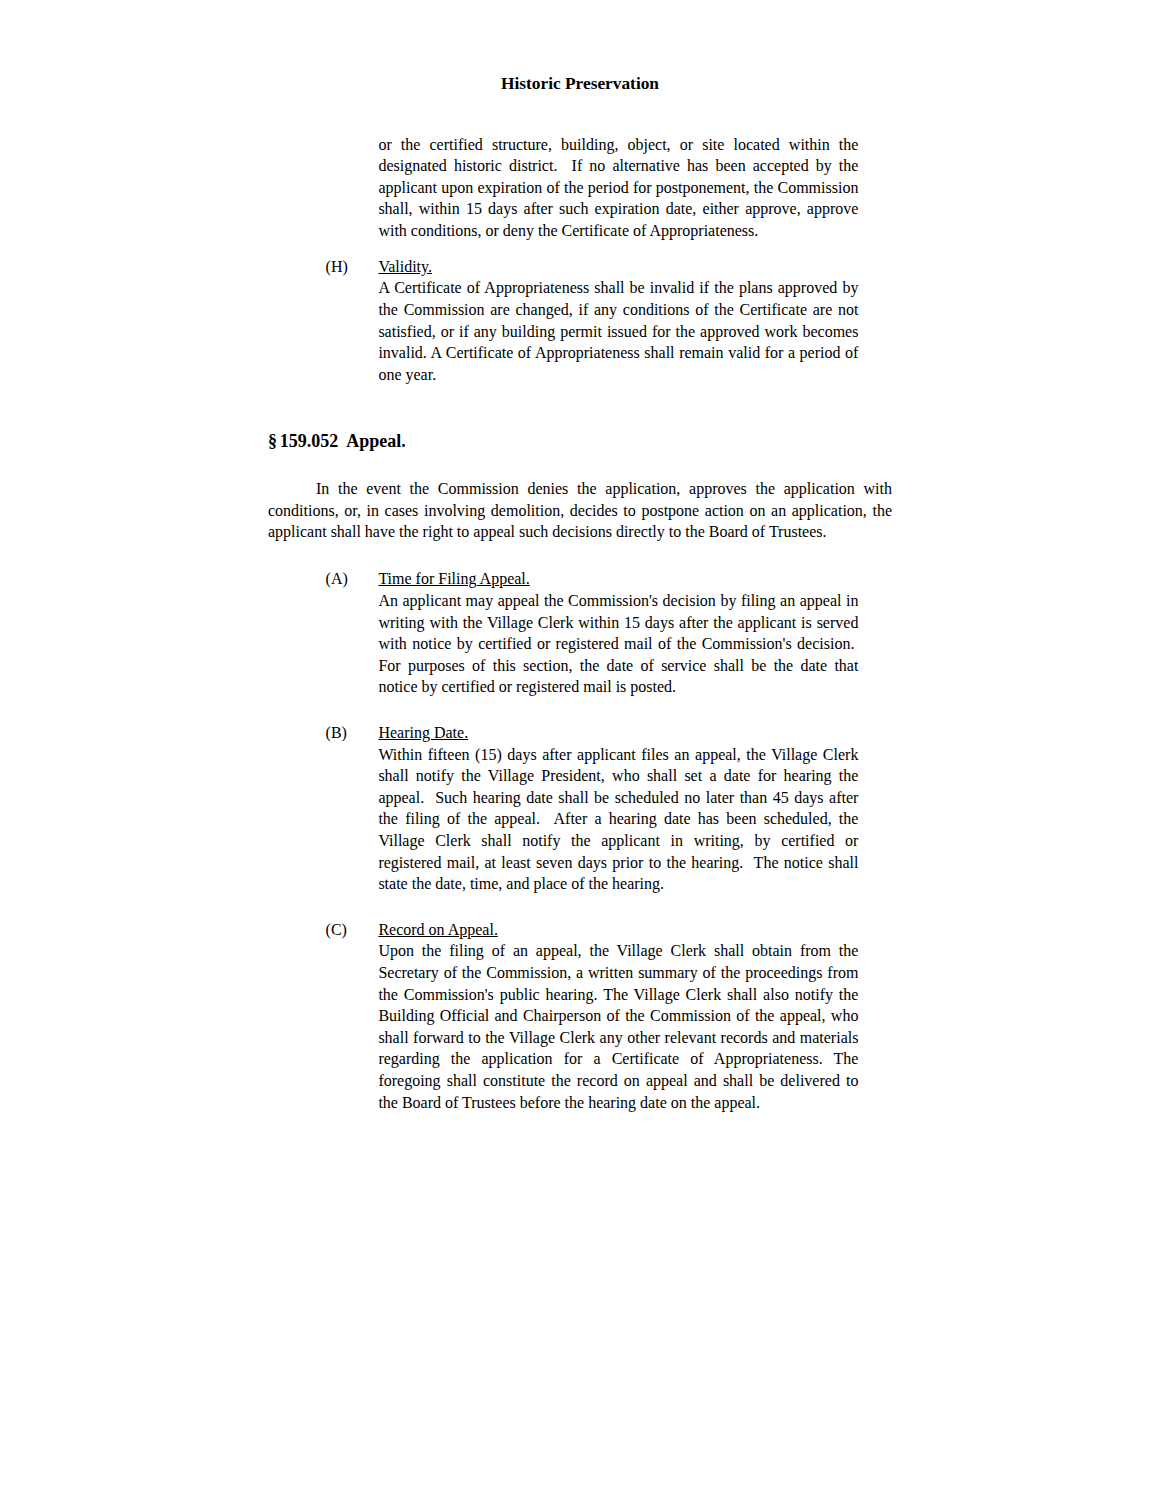Historic Preservation
or the certified structure, building, object, or site located within the designated historic district. If no alternative has been accepted by the applicant upon expiration of the period for postponement, the Commission shall, within 15 days after such expiration date, either approve, approve with conditions, or deny the Certificate of Appropriateness.
(H)
Validity.
A Certificate of Appropriateness shall be invalid if the plans approved by the Commission are changed, if any conditions of the Certificate are not satisfied, or if any building permit issued for the approved work becomes invalid. A Certificate of Appropriateness shall remain valid for a period of one year.
§159.052 Appeal.
In the event the Commission denies the application, approves the application with conditions, or, in cases involving demolition, decides to postpone action on an application, the applicant shall have the right to appeal such decisions directly to the Board of Trustees.
(A)
Time for Filing Appeal.
An applicant may appeal the Commission's decision by filing an appeal in writing with the Village Clerk within 15 days after the applicant is served with notice by certified or registered mail of the Commission's decision. For purposes of this section, the date of service shall be the date that notice by certified or registered mail is posted.
(B)
Hearing Date.
Within fifteen (15) days after applicant files an appeal, the Village Clerk shall notify the Village President, who shall set a date for hearing the appeal. Such hearing date shall be scheduled no later than 45 days after the filing of the appeal. After a hearing date has been scheduled, the Village Clerk shall notify the applicant in writing, by certified or registered mail, at least seven days prior to the hearing. The notice shall state the date, time, and place of the hearing.
(C)
Record on Appeal.
Upon the filing of an appeal, the Village Clerk shall obtain from the Secretary of the Commission, a written summary of the proceedings from the Commission's public hearing. The Village Clerk shall also notify the Building Official and Chairperson of the Commission of the appeal, who shall forward to the Village Clerk any other relevant records and materials regarding the application for a Certificate of Appropriateness. The foregoing shall constitute the record on appeal and shall be delivered to the Board of Trustees before the hearing date on the appeal.